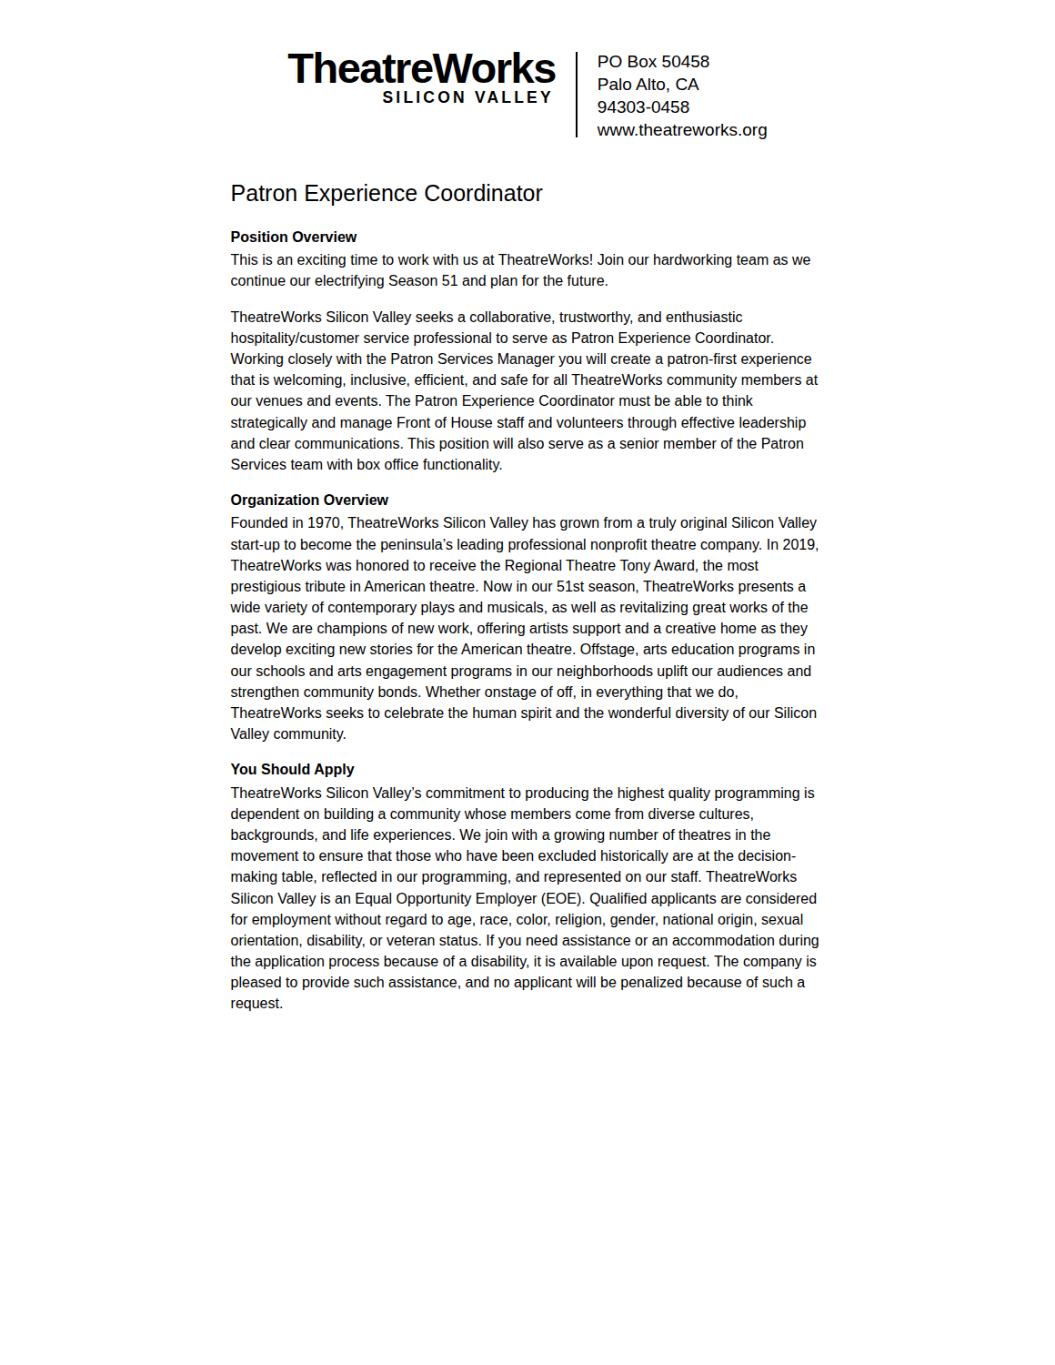TheatreWorks
SILICON VALLEY
PO Box 50458
Palo Alto, CA
94303-0458
www.theatreworks.org
Patron Experience Coordinator
Position Overview
This is an exciting time to work with us at TheatreWorks! Join our hardworking team as we continue our electrifying Season 51 and plan for the future.
TheatreWorks Silicon Valley seeks a collaborative, trustworthy, and enthusiastic hospitality/customer service professional to serve as Patron Experience Coordinator. Working closely with the Patron Services Manager you will create a patron-first experience that is welcoming, inclusive, efficient, and safe for all TheatreWorks community members at our venues and events. The Patron Experience Coordinator must be able to think strategically and manage Front of House staff and volunteers through effective leadership and clear communications. This position will also serve as a senior member of the Patron Services team with box office functionality.
Organization Overview
Founded in 1970, TheatreWorks Silicon Valley has grown from a truly original Silicon Valley start-up to become the peninsula’s leading professional nonprofit theatre company. In 2019, TheatreWorks was honored to receive the Regional Theatre Tony Award, the most prestigious tribute in American theatre. Now in our 51st season, TheatreWorks presents a wide variety of contemporary plays and musicals, as well as revitalizing great works of the past. We are champions of new work, offering artists support and a creative home as they develop exciting new stories for the American theatre. Offstage, arts education programs in our schools and arts engagement programs in our neighborhoods uplift our audiences and strengthen community bonds. Whether onstage of off, in everything that we do, TheatreWorks seeks to celebrate the human spirit and the wonderful diversity of our Silicon Valley community.
You Should Apply
TheatreWorks Silicon Valley’s commitment to producing the highest quality programming is dependent on building a community whose members come from diverse cultures, backgrounds, and life experiences. We join with a growing number of theatres in the movement to ensure that those who have been excluded historically are at the decision-making table, reflected in our programming, and represented on our staff. TheatreWorks Silicon Valley is an Equal Opportunity Employer (EOE). Qualified applicants are considered for employment without regard to age, race, color, religion, gender, national origin, sexual orientation, disability, or veteran status. If you need assistance or an accommodation during the application process because of a disability, it is available upon request. The company is pleased to provide such assistance, and no applicant will be penalized because of such a request.